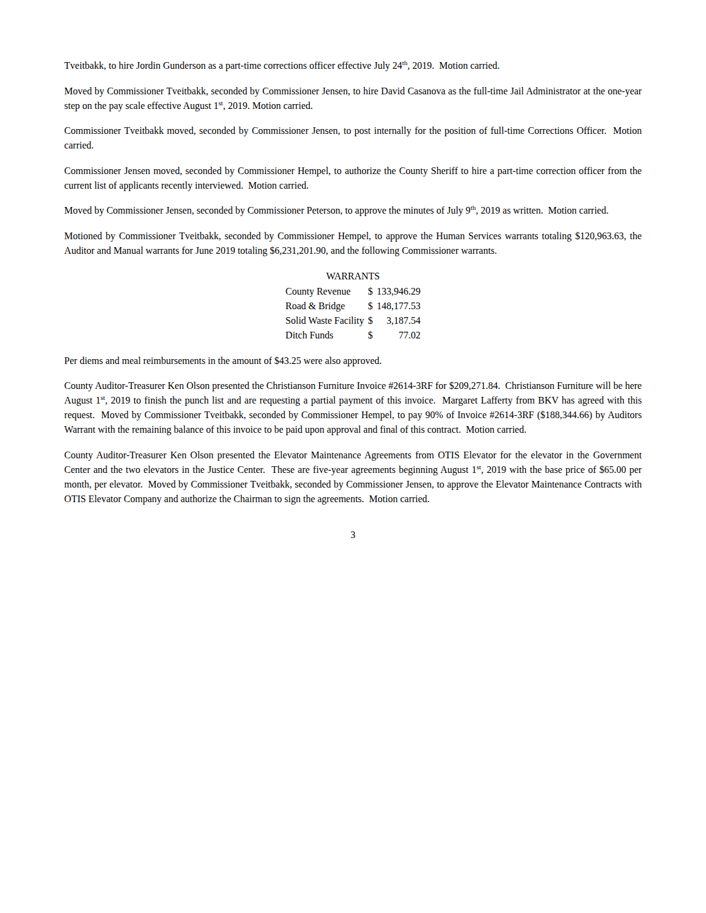Tveitbakk, to hire Jordin Gunderson as a part-time corrections officer effective July 24th, 2019. Motion carried.
Moved by Commissioner Tveitbakk, seconded by Commissioner Jensen, to hire David Casanova as the full-time Jail Administrator at the one-year step on the pay scale effective August 1st, 2019. Motion carried.
Commissioner Tveitbakk moved, seconded by Commissioner Jensen, to post internally for the position of full-time Corrections Officer. Motion carried.
Commissioner Jensen moved, seconded by Commissioner Hempel, to authorize the County Sheriff to hire a part-time correction officer from the current list of applicants recently interviewed. Motion carried.
Moved by Commissioner Jensen, seconded by Commissioner Peterson, to approve the minutes of July 9th, 2019 as written. Motion carried.
Motioned by Commissioner Tveitbakk, seconded by Commissioner Hempel, to approve the Human Services warrants totaling $120,963.63, the Auditor and Manual warrants for June 2019 totaling $6,231,201.90, and the following Commissioner warrants.
WARRANTS
| County Revenue | $ | 133,946.29 |
| Road & Bridge | $ | 148,177.53 |
| Solid Waste Facility | $ | 3,187.54 |
| Ditch Funds | $ | 77.02 |
Per diems and meal reimbursements in the amount of $43.25 were also approved.
County Auditor-Treasurer Ken Olson presented the Christianson Furniture Invoice #2614-3RF for $209,271.84. Christianson Furniture will be here August 1st, 2019 to finish the punch list and are requesting a partial payment of this invoice. Margaret Lafferty from BKV has agreed with this request. Moved by Commissioner Tveitbakk, seconded by Commissioner Hempel, to pay 90% of Invoice #2614-3RF ($188,344.66) by Auditors Warrant with the remaining balance of this invoice to be paid upon approval and final of this contract. Motion carried.
County Auditor-Treasurer Ken Olson presented the Elevator Maintenance Agreements from OTIS Elevator for the elevator in the Government Center and the two elevators in the Justice Center. These are five-year agreements beginning August 1st, 2019 with the base price of $65.00 per month, per elevator. Moved by Commissioner Tveitbakk, seconded by Commissioner Jensen, to approve the Elevator Maintenance Contracts with OTIS Elevator Company and authorize the Chairman to sign the agreements. Motion carried.
3